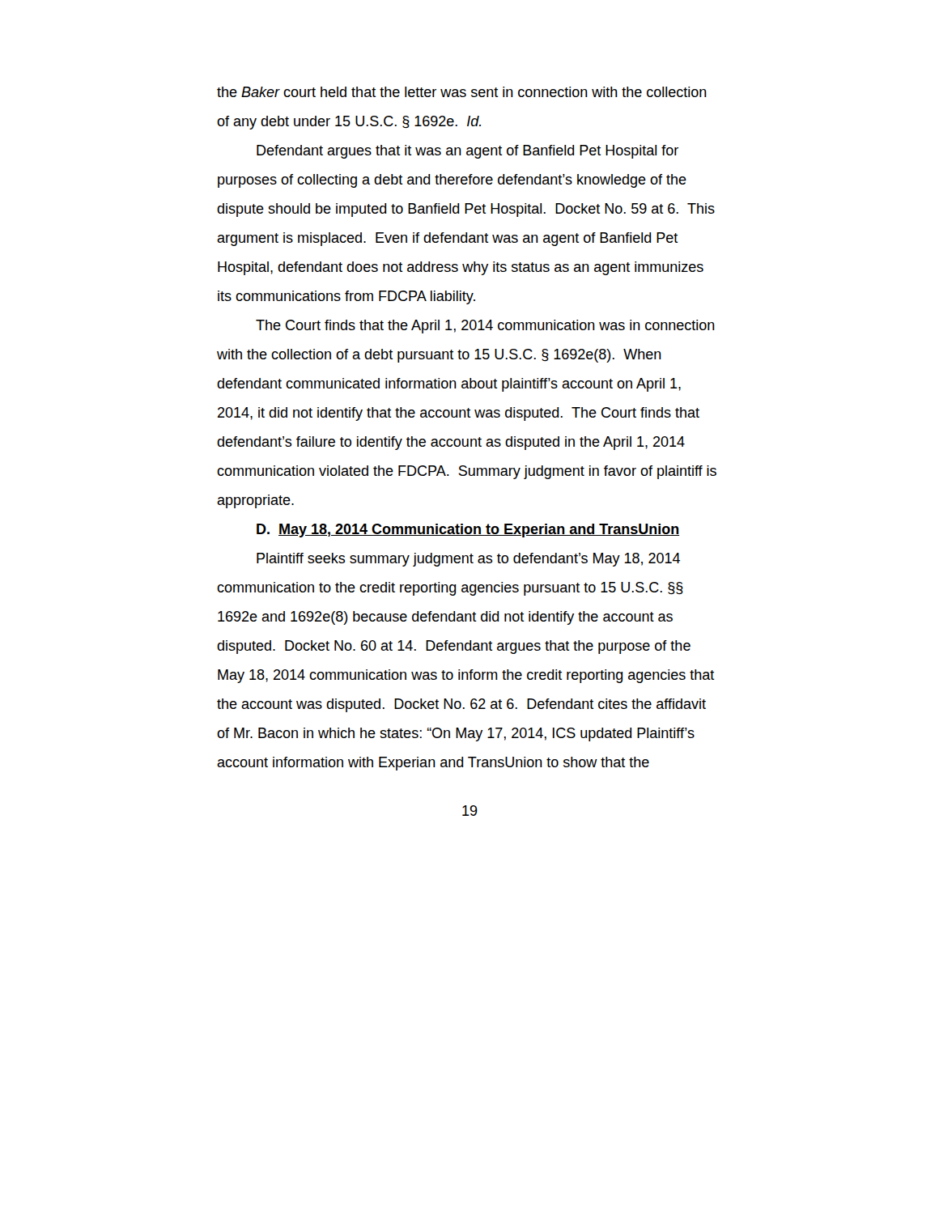the Baker court held that the letter was sent in connection with the collection of any debt under 15 U.S.C. § 1692e. Id.
Defendant argues that it was an agent of Banfield Pet Hospital for purposes of collecting a debt and therefore defendant’s knowledge of the dispute should be imputed to Banfield Pet Hospital. Docket No. 59 at 6. This argument is misplaced. Even if defendant was an agent of Banfield Pet Hospital, defendant does not address why its status as an agent immunizes its communications from FDCPA liability.
The Court finds that the April 1, 2014 communication was in connection with the collection of a debt pursuant to 15 U.S.C. § 1692e(8). When defendant communicated information about plaintiff’s account on April 1, 2014, it did not identify that the account was disputed. The Court finds that defendant’s failure to identify the account as disputed in the April 1, 2014 communication violated the FDCPA. Summary judgment in favor of plaintiff is appropriate.
D. May 18, 2014 Communication to Experian and TransUnion
Plaintiff seeks summary judgment as to defendant’s May 18, 2014 communication to the credit reporting agencies pursuant to 15 U.S.C. §§ 1692e and 1692e(8) because defendant did not identify the account as disputed. Docket No. 60 at 14. Defendant argues that the purpose of the May 18, 2014 communication was to inform the credit reporting agencies that the account was disputed. Docket No. 62 at 6. Defendant cites the affidavit of Mr. Bacon in which he states: “On May 17, 2014, ICS updated Plaintiff’s account information with Experian and TransUnion to show that the
19